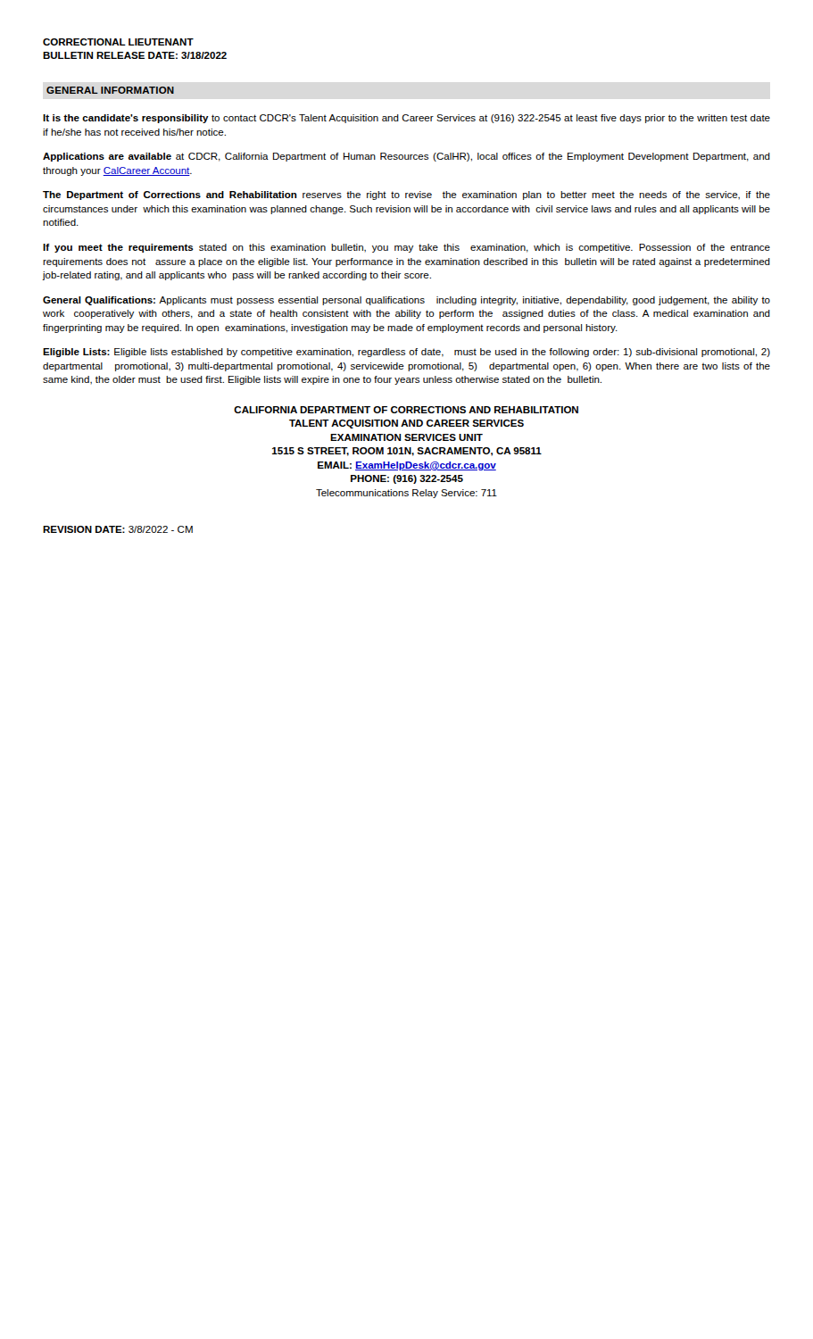CORRECTIONAL LIEUTENANT
BULLETIN RELEASE DATE: 3/18/2022
GENERAL INFORMATION
It is the candidate's responsibility to contact CDCR's Talent Acquisition and Career Services at (916) 322-2545 at least five days prior to the written test date if he/she has not received his/her notice.
Applications are available at CDCR, California Department of Human Resources (CalHR), local offices of the Employment Development Department, and through your CalCareer Account.
The Department of Corrections and Rehabilitation reserves the right to revise the examination plan to better meet the needs of the service, if the circumstances under which this examination was planned change. Such revision will be in accordance with civil service laws and rules and all applicants will be notified.
If you meet the requirements stated on this examination bulletin, you may take this examination, which is competitive. Possession of the entrance requirements does not assure a place on the eligible list. Your performance in the examination described in this bulletin will be rated against a predetermined job-related rating, and all applicants who pass will be ranked according to their score.
General Qualifications: Applicants must possess essential personal qualifications including integrity, initiative, dependability, good judgement, the ability to work cooperatively with others, and a state of health consistent with the ability to perform the assigned duties of the class. A medical examination and fingerprinting may be required. In open examinations, investigation may be made of employment records and personal history.
Eligible Lists: Eligible lists established by competitive examination, regardless of date, must be used in the following order: 1) sub-divisional promotional, 2) departmental promotional, 3) multi-departmental promotional, 4) servicewide promotional, 5) departmental open, 6) open. When there are two lists of the same kind, the older must be used first. Eligible lists will expire in one to four years unless otherwise stated on the bulletin.
CALIFORNIA DEPARTMENT OF CORRECTIONS AND REHABILITATION
TALENT ACQUISITION AND CAREER SERVICES
EXAMINATION SERVICES UNIT
1515 S STREET, ROOM 101N, SACRAMENTO, CA 95811
EMAIL: ExamHelpDesk@cdcr.ca.gov
PHONE: (916) 322-2545
Telecommunications Relay Service: 711
REVISION DATE: 3/8/2022 - CM